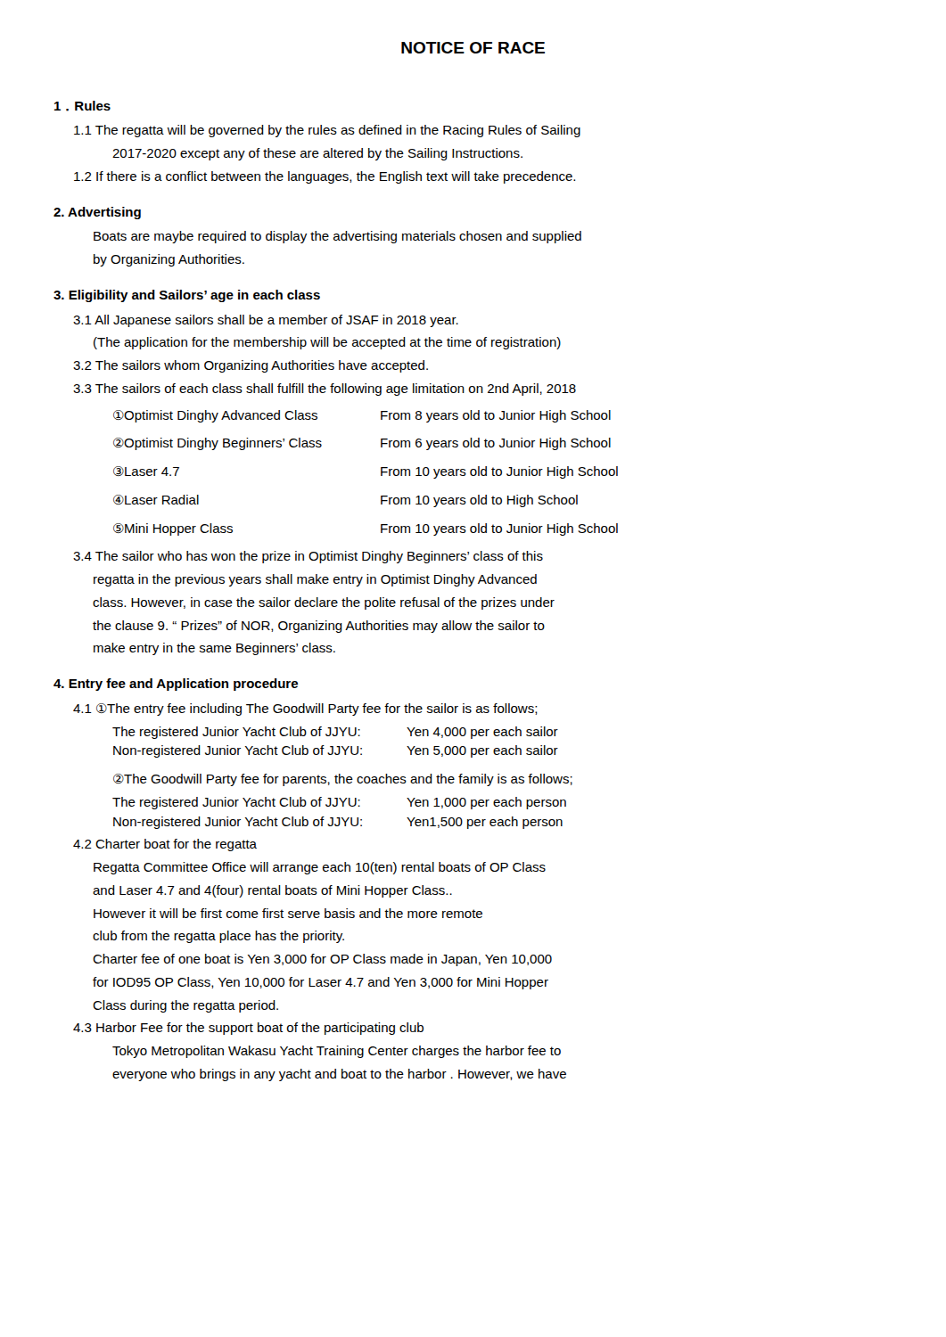NOTICE OF RACE
1．Rules
1.1 The regatta will be governed by the rules as defined in the Racing Rules of Sailing
2017-2020 except any of these are altered by the Sailing Instructions.
1.2 If there is a conflict between the languages, the English text will take precedence.
2. Advertising
Boats are maybe required to display the advertising materials chosen and supplied
by Organizing Authorities.
3. Eligibility and Sailors’ age in each class
3.1 All Japanese sailors shall be a member of JSAF in 2018 year.
(The application for the membership will be accepted at the time of registration)
3.2 The sailors whom Organizing Authorities have accepted.
3.3 The sailors of each class shall fulfill the following age limitation on 2nd April, 2018
①Optimist Dinghy Advanced Class From 8 years old to Junior High School
②Optimist Dinghy Beginners’ Class From 6 years old to Junior High School
③Laser 4.7 From 10 years old to Junior High School
④Laser Radial From 10 years old to High School
⑤Mini Hopper Class From 10 years old to Junior High School
3.4 The sailor who has won the prize in Optimist Dinghy Beginners’ class of this
regatta in the previous years shall make entry in Optimist Dinghy Advanced
class. However, in case the sailor declare the polite refusal of the prizes under
the clause 9. “ Prizes” of NOR, Organizing Authorities may allow the sailor to
make entry in the same Beginners’ class.
4. Entry fee and Application procedure
4.1 ①The entry fee including The Goodwill Party fee for the sailor is as follows;
The registered Junior Yacht Club of JJYU: Yen 4,000 per each sailor
Non-registered Junior Yacht Club of JJYU: Yen 5,000 per each sailor
②The Goodwill Party fee for parents, the coaches and the family is as follows;
The registered Junior Yacht Club of JJYU: Yen 1,000 per each person
Non-registered Junior Yacht Club of JJYU: Yen1,500 per each person
4.2 Charter boat for the regatta
Regatta Committee Office will arrange each 10(ten) rental boats of OP Class
and Laser 4.7 and 4(four) rental boats of Mini Hopper Class..
However it will be first come first serve basis and the more remote
club from the regatta place has the priority.
Charter fee of one boat is Yen 3,000 for OP Class made in Japan, Yen 10,000
for IOD95 OP Class, Yen 10,000 for Laser 4.7 and Yen 3,000 for Mini Hopper
Class during the regatta period.
4.3 Harbor Fee for the support boat of the participating club
Tokyo Metropolitan Wakasu Yacht Training Center charges the harbor fee to
everyone who brings in any yacht and boat to the harbor . However, we have